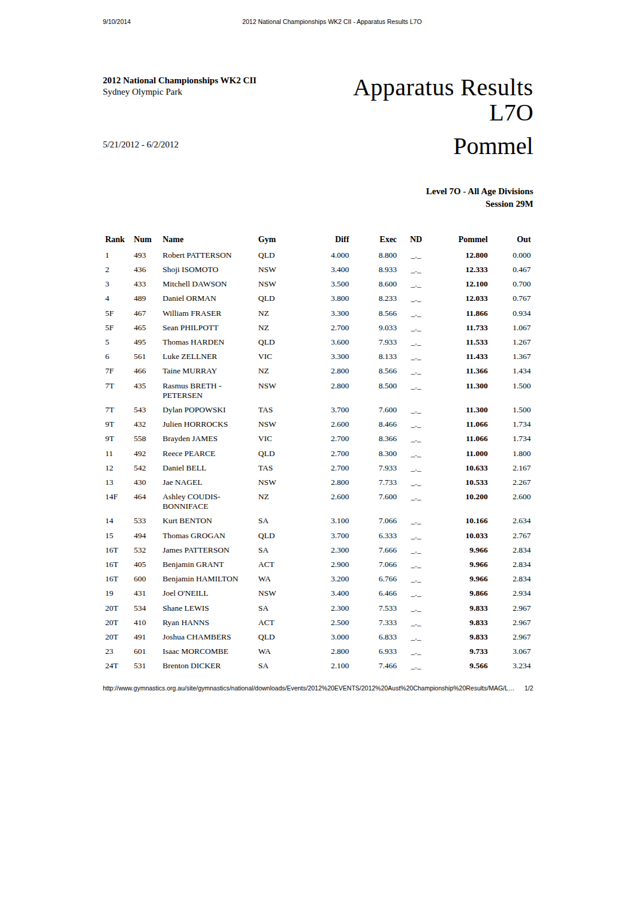9/10/2014
2012 National Championships WK2 CII - Apparatus Results L7O
2012 National Championships WK2 CII
Sydney Olympic Park
5/21/2012 - 6/2/2012
Apparatus Results
L7O
Pommel
Level 7O - All Age Divisions
Session 29M
| Rank | Num | Name | Gym | Diff | Exec | ND | Pommel | Out |
| --- | --- | --- | --- | --- | --- | --- | --- | --- |
| 1 | 493 | Robert PATTERSON | QLD | 4.000 | 8.800 | _._ | 12.800 | 0.000 |
| 2 | 436 | Shoji ISOMOTO | NSW | 3.400 | 8.933 | _._ | 12.333 | 0.467 |
| 3 | 433 | Mitchell DAWSON | NSW | 3.500 | 8.600 | _._ | 12.100 | 0.700 |
| 4 | 489 | Daniel ORMAN | QLD | 3.800 | 8.233 | _._ | 12.033 | 0.767 |
| 5F | 467 | William FRASER | NZ | 3.300 | 8.566 | _._ | 11.866 | 0.934 |
| 5F | 465 | Sean PHILPOTT | NZ | 2.700 | 9.033 | _._ | 11.733 | 1.067 |
| 5 | 495 | Thomas HARDEN | QLD | 3.600 | 7.933 | _._ | 11.533 | 1.267 |
| 6 | 561 | Luke ZELLNER | VIC | 3.300 | 8.133 | _._ | 11.433 | 1.367 |
| 7F | 466 | Taine MURRAY | NZ | 2.800 | 8.566 | _._ | 11.366 | 1.434 |
| 7T | 435 | Rasmus BRETH - PETERSEN | NSW | 2.800 | 8.500 | _._ | 11.300 | 1.500 |
| 7T | 543 | Dylan POPOWSKI | TAS | 3.700 | 7.600 | _._ | 11.300 | 1.500 |
| 9T | 432 | Julien HORROCKS | NSW | 2.600 | 8.466 | _._ | 11.066 | 1.734 |
| 9T | 558 | Brayden JAMES | VIC | 2.700 | 8.366 | _._ | 11.066 | 1.734 |
| 11 | 492 | Reece PEARCE | QLD | 2.700 | 8.300 | _._ | 11.000 | 1.800 |
| 12 | 542 | Daniel BELL | TAS | 2.700 | 7.933 | _._ | 10.633 | 2.167 |
| 13 | 430 | Jae NAGEL | NSW | 2.800 | 7.733 | _._ | 10.533 | 2.267 |
| 14F | 464 | Ashley COUDIS-BONNIFACE | NZ | 2.600 | 7.600 | _._ | 10.200 | 2.600 |
| 14 | 533 | Kurt BENTON | SA | 3.100 | 7.066 | _._ | 10.166 | 2.634 |
| 15 | 494 | Thomas GROGAN | QLD | 3.700 | 6.333 | _._ | 10.033 | 2.767 |
| 16T | 532 | James PATTERSON | SA | 2.300 | 7.666 | _._ | 9.966 | 2.834 |
| 16T | 405 | Benjamin GRANT | ACT | 2.900 | 7.066 | _._ | 9.966 | 2.834 |
| 16T | 600 | Benjamin HAMILTON | WA | 3.200 | 6.766 | _._ | 9.966 | 2.834 |
| 19 | 431 | Joel O'NEILL | NSW | 3.400 | 6.466 | _._ | 9.866 | 2.934 |
| 20T | 534 | Shane LEWIS | SA | 2.300 | 7.533 | _._ | 9.833 | 2.967 |
| 20T | 410 | Ryan HANNS | ACT | 2.500 | 7.333 | _._ | 9.833 | 2.967 |
| 20T | 491 | Joshua CHAMBERS | QLD | 3.000 | 6.833 | _._ | 9.833 | 2.967 |
| 23 | 601 | Isaac MORCOMBE | WA | 2.800 | 6.933 | _._ | 9.733 | 3.067 |
| 24T | 531 | Brenton DICKER | SA | 2.100 | 7.466 | _._ | 9.566 | 3.234 |
http://www.gymnastics.org.au/site/gymnastics/national/downloads/Events/2012%20EVENTS/2012%20Aust%20Championship%20Results/MAG/L…
1/2